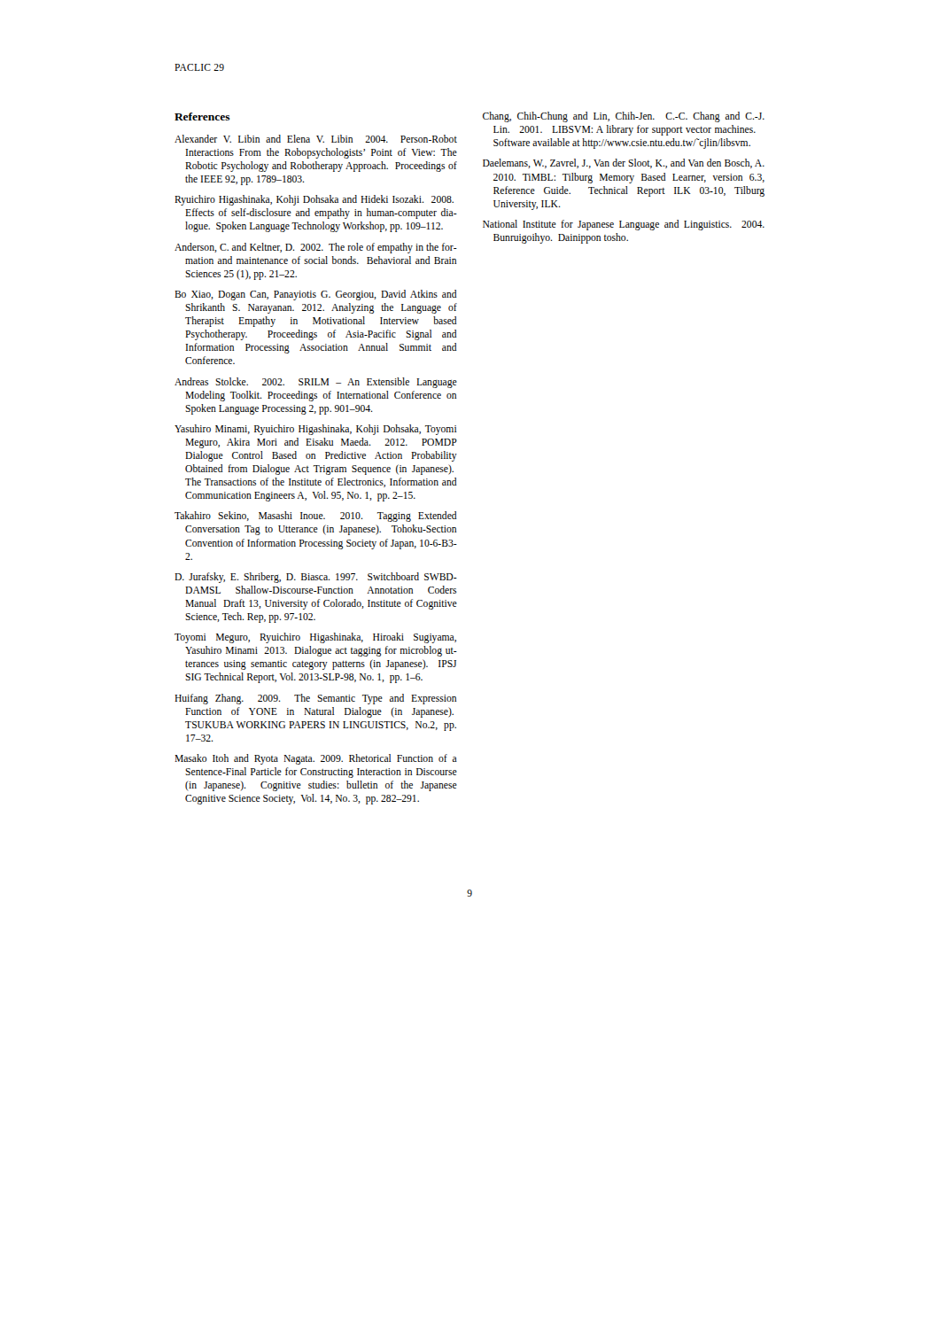PACLIC 29
References
Alexander V. Libin and Elena V. Libin 2004. Person-Robot Interactions From the Robopsychologists’ Point of View: The Robotic Psychology and Robotherapy Approach. Proceedings of the IEEE 92, pp. 1789–1803.
Ryuichiro Higashinaka, Kohji Dohsaka and Hideki Isozaki. 2008. Effects of self-disclosure and empathy in human-computer dialogue. Spoken Language Technology Workshop, pp. 109–112.
Anderson, C. and Keltner, D. 2002. The role of empathy in the formation and maintenance of social bonds. Behavioral and Brain Sciences 25 (1), pp. 21–22.
Bo Xiao, Dogan Can, Panayiotis G. Georgiou, David Atkins and Shrikanth S. Narayanan. 2012. Analyzing the Language of Therapist Empathy in Motivational Interview based Psychotherapy. Proceedings of Asia-Pacific Signal and Information Processing Association Annual Summit and Conference.
Andreas Stolcke. 2002. SRILM – An Extensible Language Modeling Toolkit. Proceedings of International Conference on Spoken Language Processing 2, pp. 901–904.
Yasuhiro Minami, Ryuichiro Higashinaka, Kohji Dohsaka, Toyomi Meguro, Akira Mori and Eisaku Maeda. 2012. POMDP Dialogue Control Based on Predictive Action Probability Obtained from Dialogue Act Trigram Sequence (in Japanese). The Transactions of the Institute of Electronics, Information and Communication Engineers A, Vol. 95, No. 1, pp. 2–15.
Takahiro Sekino, Masashi Inoue. 2010. Tagging Extended Conversation Tag to Utterance (in Japanese). Tohoku-Section Convention of Information Processing Society of Japan, 10-6-B3-2.
D. Jurafsky, E. Shriberg, D. Biasca. 1997. Switchboard SWBD-DAMSL Shallow-Discourse-Function Annotation Coders Manual Draft 13, University of Colorado, Institute of Cognitive Science, Tech. Rep, pp. 97-102.
Toyomi Meguro, Ryuichiro Higashinaka, Hiroaki Sugiyama, Yasuhiro Minami 2013. Dialogue act tagging for microblog utterances using semantic category patterns (in Japanese). IPSJ SIG Technical Report, Vol. 2013-SLP-98, No. 1, pp. 1–6.
Huifang Zhang. 2009. The Semantic Type and Expression Function of YONE in Natural Dialogue (in Japanese). TSUKUBA WORKING PAPERS IN LINGUISTICS, No.2, pp. 17–32.
Masako Itoh and Ryota Nagata. 2009. Rhetorical Function of a Sentence-Final Particle for Constructing Interaction in Discourse (in Japanese). Cognitive studies: bulletin of the Japanese Cognitive Science Society, Vol. 14, No. 3, pp. 282–291.
Chang, Chih-Chung and Lin, Chih-Jen. C.-C. Chang and C.-J. Lin. 2001. LIBSVM: A library for support vector machines. Software available at http://www.csie.ntu.edu.tw/˜cjlin/libsvm.
Daelemans, W., Zavrel, J., Van der Sloot, K., and Van den Bosch, A. 2010. TiMBL: Tilburg Memory Based Learner, version 6.3, Reference Guide. Technical Report ILK 03-10, Tilburg University, ILK.
National Institute for Japanese Language and Linguistics. 2004. Bunruigoihyo. Dainippon tosho.
9